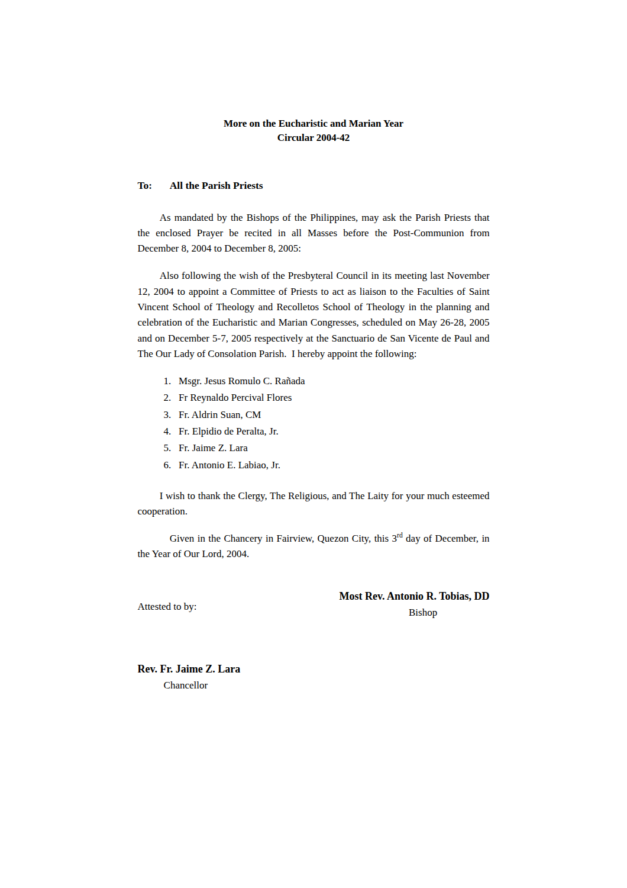More on the Eucharistic and Marian YearCircular 2004-42
To: All the Parish Priests
As mandated by the Bishops of the Philippines, may ask the Parish Priests that the enclosed Prayer be recited in all Masses before the Post-Communion from December 8, 2004 to December 8, 2005:
Also following the wish of the Presbyteral Council in its meeting last November 12, 2004 to appoint a Committee of Priests to act as liaison to the Faculties of Saint Vincent School of Theology and Recolletos School of Theology in the planning and celebration of the Eucharistic and Marian Congresses, scheduled on May 26-28, 2005 and on December 5-7, 2005 respectively at the Sanctuario de San Vicente de Paul and The Our Lady of Consolation Parish. I hereby appoint the following:
1. Msgr. Jesus Romulo C. Rañada
2. Fr Reynaldo Percival Flores
3. Fr. Aldrin Suan, CM
4. Fr. Elpidio de Peralta, Jr.
5. Fr. Jaime Z. Lara
6. Fr. Antonio E. Labiao, Jr.
I wish to thank the Clergy, The Religious, and The Laity for your much esteemed cooperation.
Given in the Chancery in Fairview, Quezon City, this 3rd day of December, in the Year of Our Lord, 2004.
Most Rev. Antonio R. Tobias, DD Bishop
Attested to by:
Rev. Fr. Jaime Z. Lara Chancellor